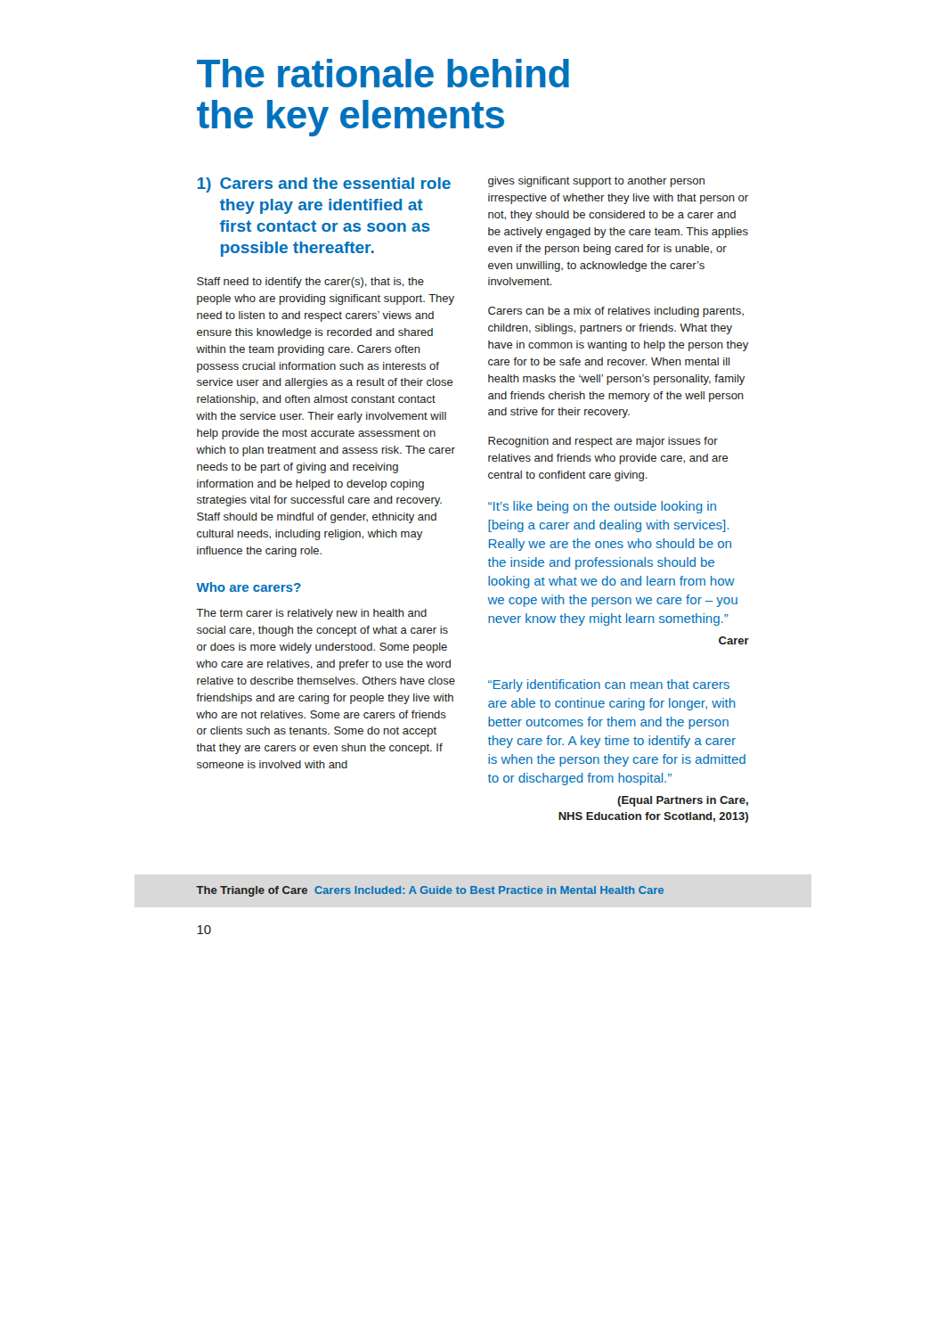The rationale behind
the key elements
1) Carers and the essential role they play are identified at first contact or as soon as possible thereafter.
Staff need to identify the carer(s), that is, the people who are providing significant support. They need to listen to and respect carers’ views and ensure this knowledge is recorded and shared within the team providing care. Carers often possess crucial information such as interests of service user and allergies as a result of their close relationship, and often almost constant contact with the service user. Their early involvement will help provide the most accurate assessment on which to plan treatment and assess risk. The carer needs to be part of giving and receiving information and be helped to develop coping strategies vital for successful care and recovery. Staff should be mindful of gender, ethnicity and cultural needs, including religion, which may influence the caring role.
Who are carers?
The term carer is relatively new in health and social care, though the concept of what a carer is or does is more widely understood. Some people who care are relatives, and prefer to use the word relative to describe themselves. Others have close friendships and are caring for people they live with who are not relatives. Some are carers of friends or clients such as tenants. Some do not accept that they are carers or even shun the concept. If someone is involved with and
gives significant support to another person irrespective of whether they live with that person or not, they should be considered to be a carer and be actively engaged by the care team. This applies even if the person being cared for is unable, or even unwilling, to acknowledge the carer’s involvement.
Carers can be a mix of relatives including parents, children, siblings, partners or friends. What they have in common is wanting to help the person they care for to be safe and recover. When mental ill health masks the ‘well’ person’s personality, family and friends cherish the memory of the well person and strive for their recovery.
Recognition and respect are major issues for relatives and friends who provide care, and are central to confident care giving.
“It’s like being on the outside looking in [being a carer and dealing with services]. Really we are the ones who should be on the inside and professionals should be looking at what we do and learn from how we cope with the person we care for – you never know they might learn something.”
Carer
“Early identification can mean that carers are able to continue caring for longer, with better outcomes for them and the person they care for. A key time to identify a carer is when the person they care for is admitted to or discharged from hospital.”
(Equal Partners in Care,
NHS Education for Scotland, 2013)
The Triangle of Care Carers Included: A Guide to Best Practice in Mental Health Care
10